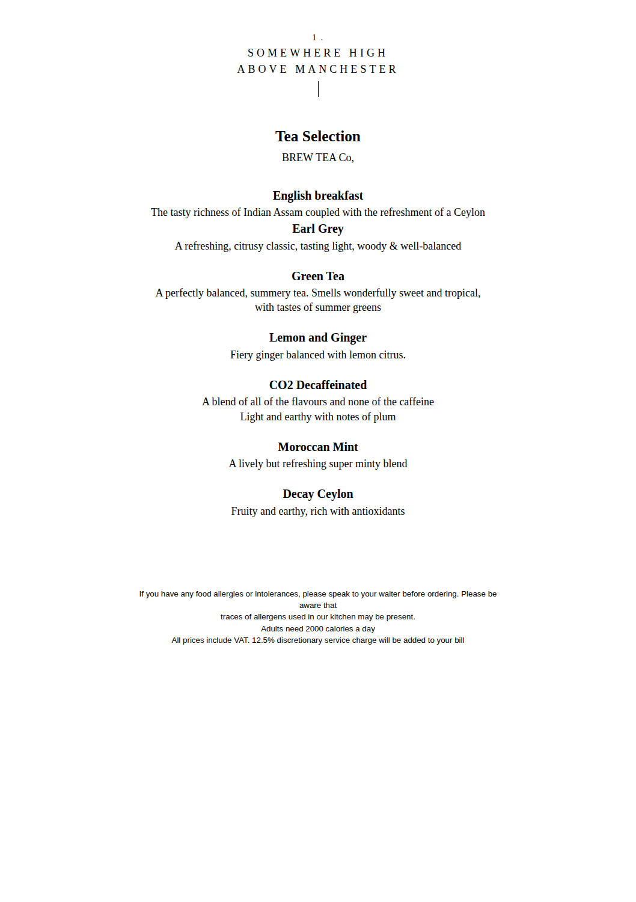1 .
Somewhere High
Above Manchester
Tea Selection
BREW TEA Co,
English breakfast
The tasty richness of Indian Assam coupled with the refreshment of a Ceylon
Earl Grey
A refreshing, citrusy classic, tasting light, woody & well-balanced
Green Tea
A perfectly balanced, summery tea. Smells wonderfully sweet and tropical,
with tastes of summer greens
Lemon and Ginger
Fiery ginger balanced with lemon citrus.
CO2 Decaffeinated
A blend of all of the flavours and none of the caffeine
Light and earthy with notes of plum
Moroccan Mint
A lively but refreshing super minty blend
Decay Ceylon
Fruity and earthy, rich with antioxidants
If you have any food allergies or intolerances, please speak to your waiter before ordering. Please be aware that
traces of allergens used in our kitchen may be present.
Adults need 2000 calories a day
All prices include VAT. 12.5% discretionary service charge will be added to your bill